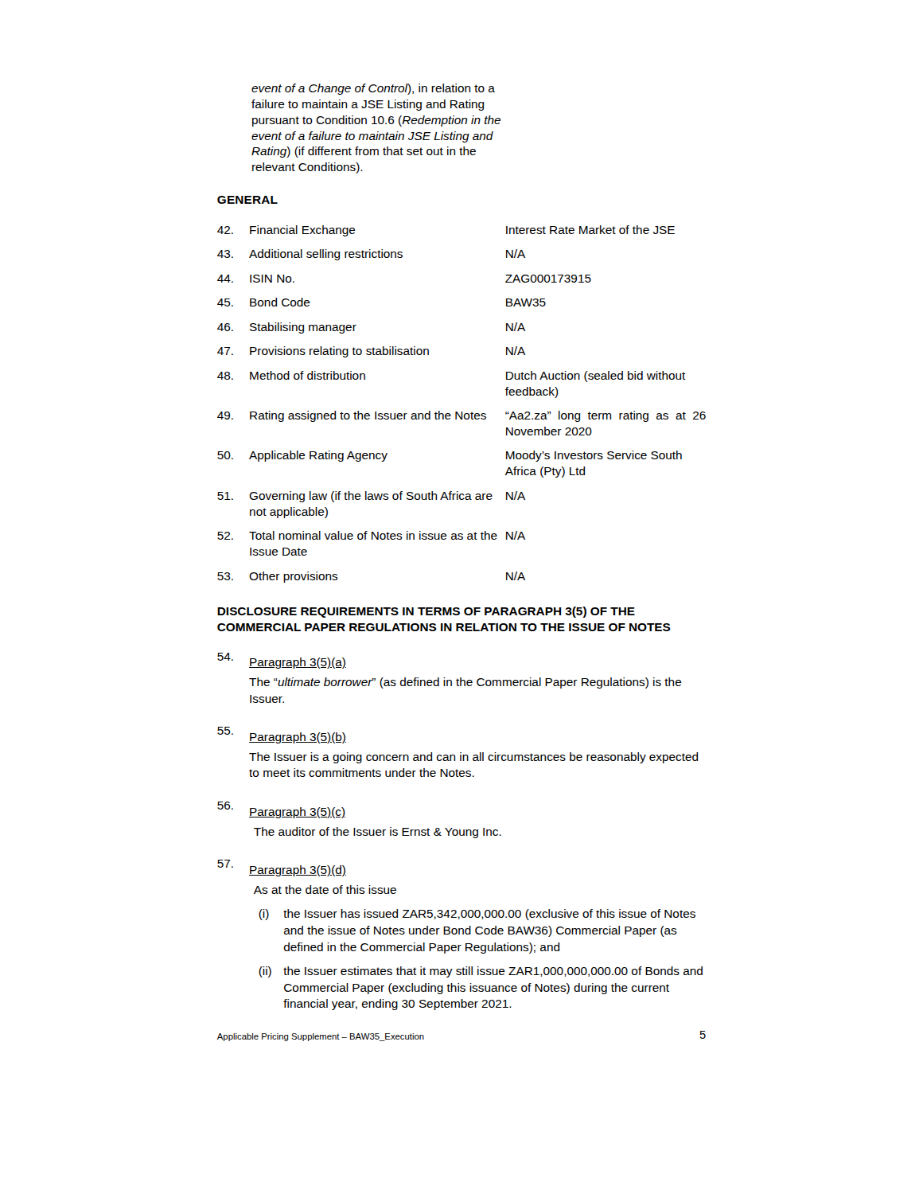event of a Change of Control), in relation to a failure to maintain a JSE Listing and Rating pursuant to Condition 10.6 (Redemption in the event of a failure to maintain JSE Listing and Rating) (if different from that set out in the relevant Conditions).
GENERAL
| 42. | Financial Exchange | Interest Rate Market of the JSE |
| 43. | Additional selling restrictions | N/A |
| 44. | ISIN No. | ZAG000173915 |
| 45. | Bond Code | BAW35 |
| 46. | Stabilising manager | N/A |
| 47. | Provisions relating to stabilisation | N/A |
| 48. | Method of distribution | Dutch Auction (sealed bid without feedback) |
| 49. | Rating assigned to the Issuer and the Notes | “Aa2.za” long term rating as at 26 November 2020 |
| 50. | Applicable Rating Agency | Moody’s Investors Service South Africa (Pty) Ltd |
| 51. | Governing law (if the laws of South Africa are not applicable) | N/A |
| 52. | Total nominal value of Notes in issue as at the Issue Date | N/A |
| 53. | Other provisions | N/A |
DISCLOSURE REQUIREMENTS IN TERMS OF PARAGRAPH 3(5) OF THE COMMERCIAL PAPER REGULATIONS IN RELATION TO THE ISSUE OF NOTES
| 54. | Paragraph 3(5)(a) The “ ultimate borrower ” (as defined in the Commercial Paper Regulations) is the Issuer. |
| 55. | Paragraph 3(5)(b) The Issuer is a going concern and can in all circumstances be reasonably expected to meet its commitments under the Notes. |
| 56. | Paragraph 3(5)(c) The auditor of the Issuer is Ernst & Young Inc. |
| 57. | Paragraph 3(5)(d) As at the date of this issue (i) the Issuer has issued ZAR5,342,000,000.00 (exclusive of this issue of Notes and the issue of Notes under Bond Code BAW36) Commercial Paper (as defined in the Commercial Paper Regulations); and (ii) the Issuer estimates that it may still issue ZAR1,000,000,000.00 of Bonds and Commercial Paper (excluding this issuance of Notes) during the current financial year, ending 30 September 2021. |
Applicable Pricing Supplement – BAW35_Execution
5